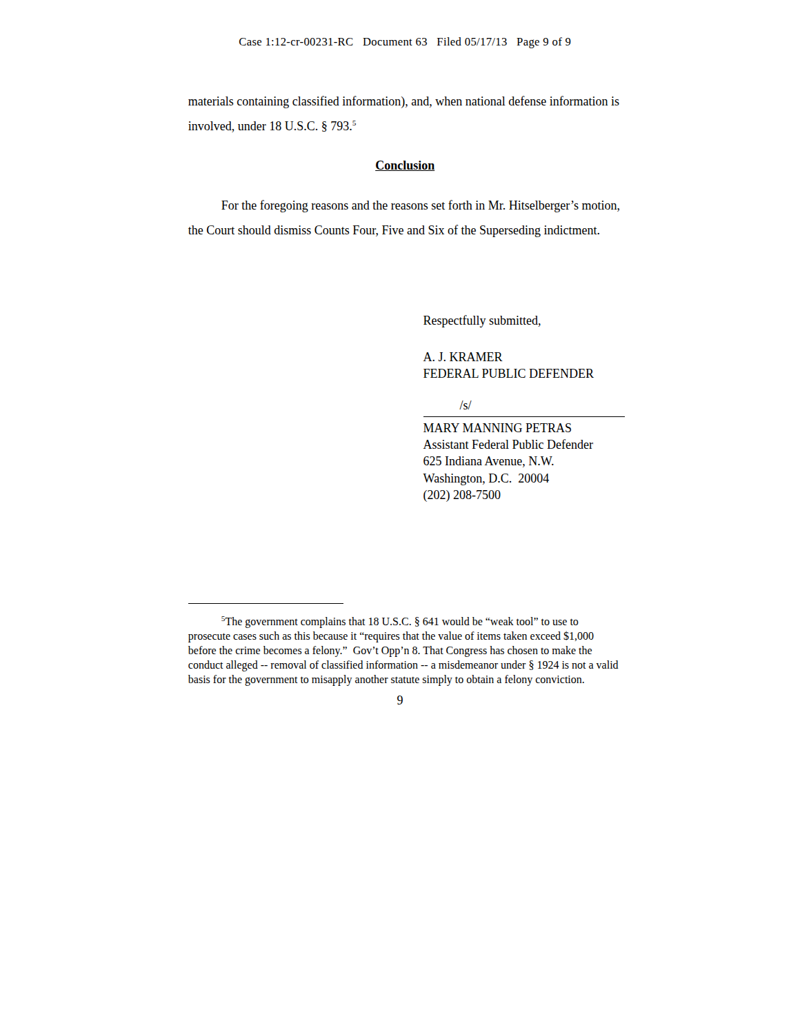Case 1:12-cr-00231-RC Document 63 Filed 05/17/13 Page 9 of 9
materials containing classified information), and, when national defense information is involved, under 18 U.S.C. § 793.5
Conclusion
For the foregoing reasons and the reasons set forth in Mr. Hitselberger’s motion, the Court should dismiss Counts Four, Five and Six of the Superseding indictment.
Respectfully submitted,
A. J. KRAMER
FEDERAL PUBLIC DEFENDER
/s/
MARY MANNING PETRAS
Assistant Federal Public Defender
625 Indiana Avenue, N.W.
Washington, D.C. 20004
(202) 208-7500
5The government complains that 18 U.S.C. § 641 would be “weak tool” to use to prosecute cases such as this because it “requires that the value of items taken exceed $1,000 before the crime becomes a felony.” Gov’t Opp’n 8. That Congress has chosen to make the conduct alleged -- removal of classified information -- a misdemeanor under § 1924 is not a valid basis for the government to misapply another statute simply to obtain a felony conviction.
9